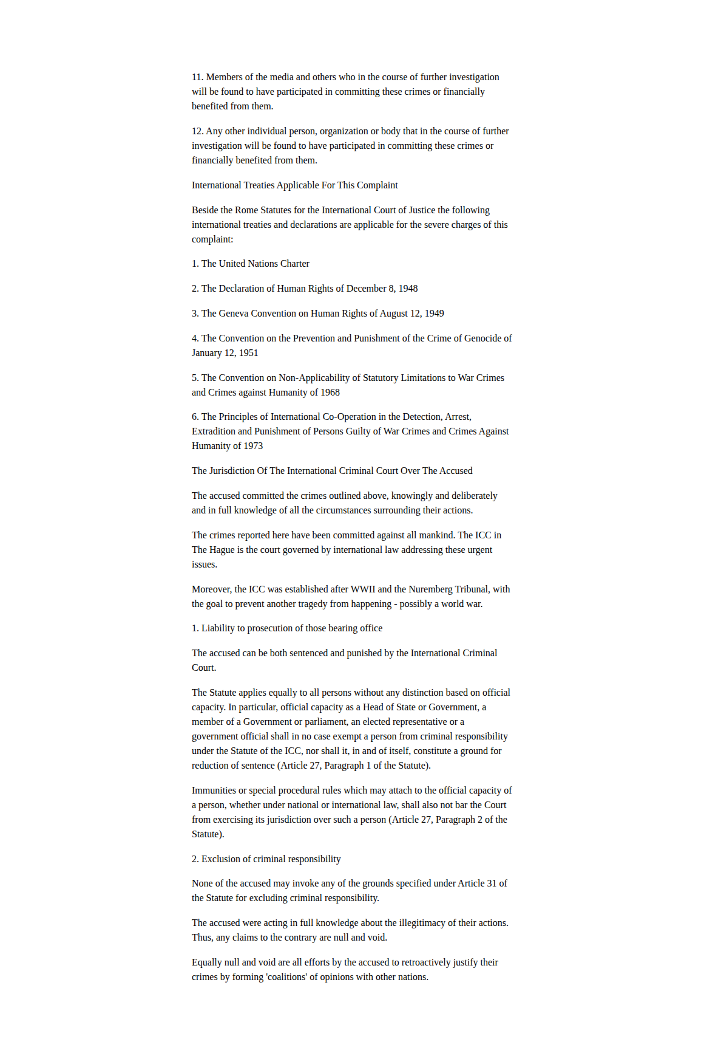11. Members of the media and others who in the course of further investigation will be found to have participated in committing these crimes or financially benefited from them.
12. Any other individual person, organization or body that in the course of further investigation will be found to have participated in committing these crimes or financially benefited from them.
International Treaties Applicable For This Complaint
Beside the Rome Statutes for the International Court of Justice the following international treaties and declarations are applicable for the severe charges of this complaint:
1. The United Nations Charter
2. The Declaration of Human Rights of December 8, 1948
3. The Geneva Convention on Human Rights of August 12, 1949
4. The Convention on the Prevention and Punishment of the Crime of Genocide of January 12, 1951
5. The Convention on Non-Applicability of Statutory Limitations to War Crimes and Crimes against Humanity of 1968
6. The Principles of International Co-Operation in the Detection, Arrest, Extradition and Punishment of Persons Guilty of War Crimes and Crimes Against Humanity of 1973
The Jurisdiction Of The International Criminal Court Over The Accused
The accused committed the crimes outlined above, knowingly and deliberately and in full knowledge of all the circumstances surrounding their actions.
The crimes reported here have been committed against all mankind. The ICC in The Hague is the court governed by international law addressing these urgent issues.
Moreover, the ICC was established after WWII and the Nuremberg Tribunal, with the goal to prevent another tragedy from happening - possibly a world war.
1. Liability to prosecution of those bearing office
The accused can be both sentenced and punished by the International Criminal Court.
The Statute applies equally to all persons without any distinction based on official capacity. In particular, official capacity as a Head of State or Government, a member of a Government or parliament, an elected representative or a government official shall in no case exempt a person from criminal responsibility under the Statute of the ICC, nor shall it, in and of itself, constitute a ground for reduction of sentence (Article 27, Paragraph 1 of the Statute).
Immunities or special procedural rules which may attach to the official capacity of a person, whether under national or international law, shall also not bar the Court from exercising its jurisdiction over such a person (Article 27, Paragraph 2 of the Statute).
2. Exclusion of criminal responsibility
None of the accused may invoke any of the grounds specified under Article 31 of the Statute for excluding criminal responsibility.
The accused were acting in full knowledge about the illegitimacy of their actions. Thus, any claims to the contrary are null and void.
Equally null and void are all efforts by the accused to retroactively justify their crimes by forming 'coalitions' of opinions with other nations.